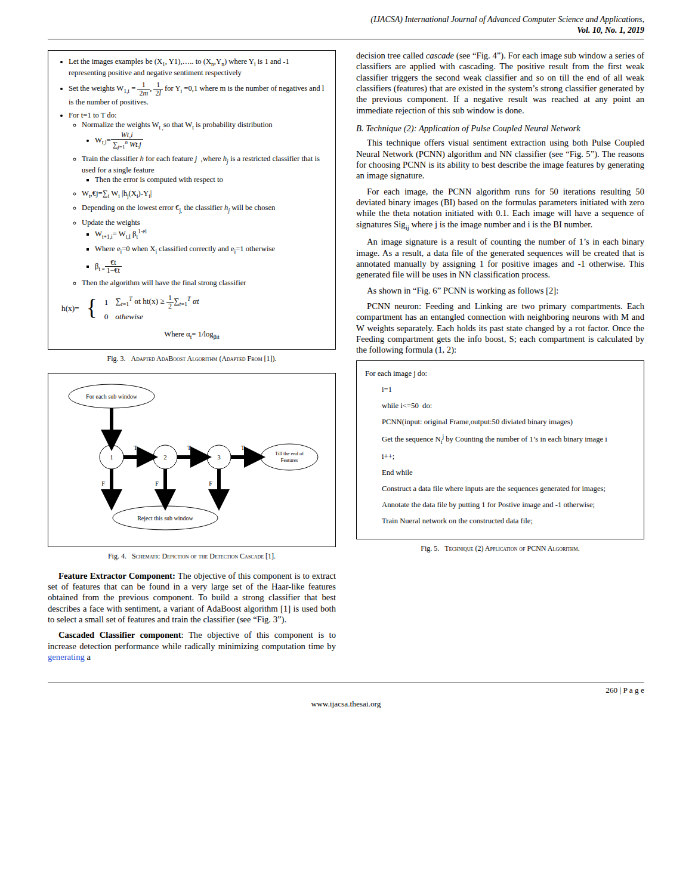(IJACSA) International Journal of Advanced Computer Science and Applications,
Vol. 10, No. 1, 2019
Let the images examples be (X1, Y1),….. to (Xn,Yn) where Yi is 1 and -1 representing positive and negative sentiment respectively
Set the weights W1,i = 12m, 12l for Yi =0,1 where m is the number of negatives and l is the number of positives.
For t=1 to T do:
Normalize the weights Wt ,so that Wt is probability distribution
Wt,i=Wt,i∑j=1n Wt.j
Train the classifier h for each feature j ,where hj is a restricted classifier that is used for a single feature
Then the error is computed with respect to
Wt,€j=∑i Wi |hj(Xi)-Yi|
Depending on the lowest error €j, the classifier hj will be chosen
Update the weights
Wt+1,i= Wt,I βt1-ei
Where ei=0 when Xi classified correctly and ei=1 otherwise
βt =€t 1−€t
Then the algorithm will have the final strong classifier
| h(x)= | { | 1 | ∑ t =1 T αt ht(x) ≥ 1 2 ∑ t =1 T αt |
| 0 | othewise |
Where αt= 1/logβit
Fig. 3. Adapted AdaBoost Algorithm (Adapted From [1]).
For each sub window 1 2 3 T T T Till the end of Features F F F Reject this sub window
Fig. 4. Schematic Depiction of the Detection Cascade [1].
Feature Extractor Component: The objective of this component is to extract set of features that can be found in a very large set of the Haar-like features obtained from the previous component. To build a strong classifier that best describes a face with sentiment, a variant of AdaBoost algorithm [1] is used both to select a small set of features and train the classifier (see “Fig. 3”).
Cascaded Classifier component: The objective of this component is to increase detection performance while radically minimizing computation time by generating a
decision tree called cascade (see “Fig. 4”). For each image sub window a series of classifiers are applied with cascading. The positive result from the first weak classifier triggers the second weak classifier and so on till the end of all weak classifiers (features) that are existed in the system’s strong classifier generated by the previous component. If a negative result was reached at any point an immediate rejection of this sub window is done.
B. Technique (2): Application of Pulse Coupled Neural Network
This technique offers visual sentiment extraction using both Pulse Coupled Neural Network (PCNN) algorithm and NN classifier (see “Fig. 5”). The reasons for choosing PCNN is its ability to best describe the image features by generating an image signature.
For each image, the PCNN algorithm runs for 50 iterations resulting 50 deviated binary images (BI) based on the formulas parameters initiated with zero while the theta notation initiated with 0.1. Each image will have a sequence of signatures Sigij where j is the image number and i is the BI number.
An image signature is a result of counting the number of 1’s in each binary image. As a result, a data file of the generated sequences will be created that is annotated manually by assigning 1 for positive images and -1 otherwise. This generated file will be uses in NN classification process.
As shown in “Fig. 6” PCNN is working as follows [2]:
PCNN neuron: Feeding and Linking are two primary compartments. Each compartment has an entangled connection with neighboring neurons with M and W weights separately. Each holds its past state changed by a rot factor. Once the Feeding compartment gets the info boost, S; each compartment is calculated by the following formula (1, 2):
For each image j do:
i=1
while i<=50 do:
PCNN(input: original Frame,output:50 diviated binary images)
Get the sequence Nij by Counting the number of 1’s in each binary image i
i++;
End while
Construct a data file where inputs are the sequences generated for images;
Annotate the data file by putting 1 for Postive image and -1 otherwise;
Train Nueral network on the constructed data file;
Fig. 5. Technique (2) Application of PCNN Algorithm.
260 | P a g e
www.ijacsa.thesai.org